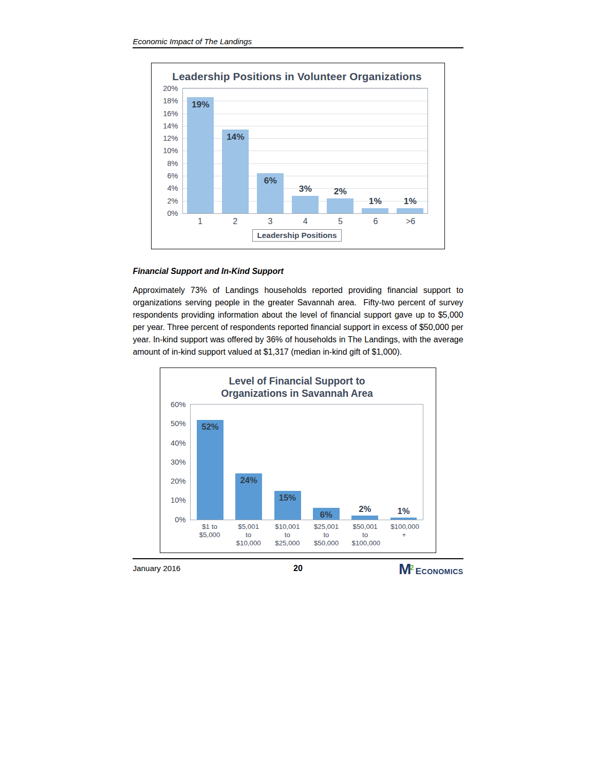Economic Impact of The Landings
Leadership Positions in Volunteer Organizations
20% 18% 16% 14% 12% 10% 8% 6% 4% 2% 0%
19%
14%
6%
3%
2%
1%
1%
123456>6
Leadership Positions
Financial Support and In-Kind Support
Approximately 73% of Landings households reported providing financial support to organizations serving people in the greater Savannah area. Fifty-two percent of survey respondents providing information about the level of financial support gave up to $5,000 per year. Three percent of respondents reported financial support in excess of $50,000 per year. In-kind support was offered by 36% of households in The Landings, with the average amount of in-kind support valued at $1,317 (median in-kind gift of $1,000).
Level of Financial Support to
Organizations in Savannah Area
60% 50% 40% 30% 20% 10% 0%
52%
24%
15%
6%
2%
1%
$1 to $5,000 $5,001 to
$10,000 $10,001 to
$25,000 $25,001 to
$50,000 $50,001 to
$100,000 $100,000 +
January 2016
20
M 2 ECONOMICS